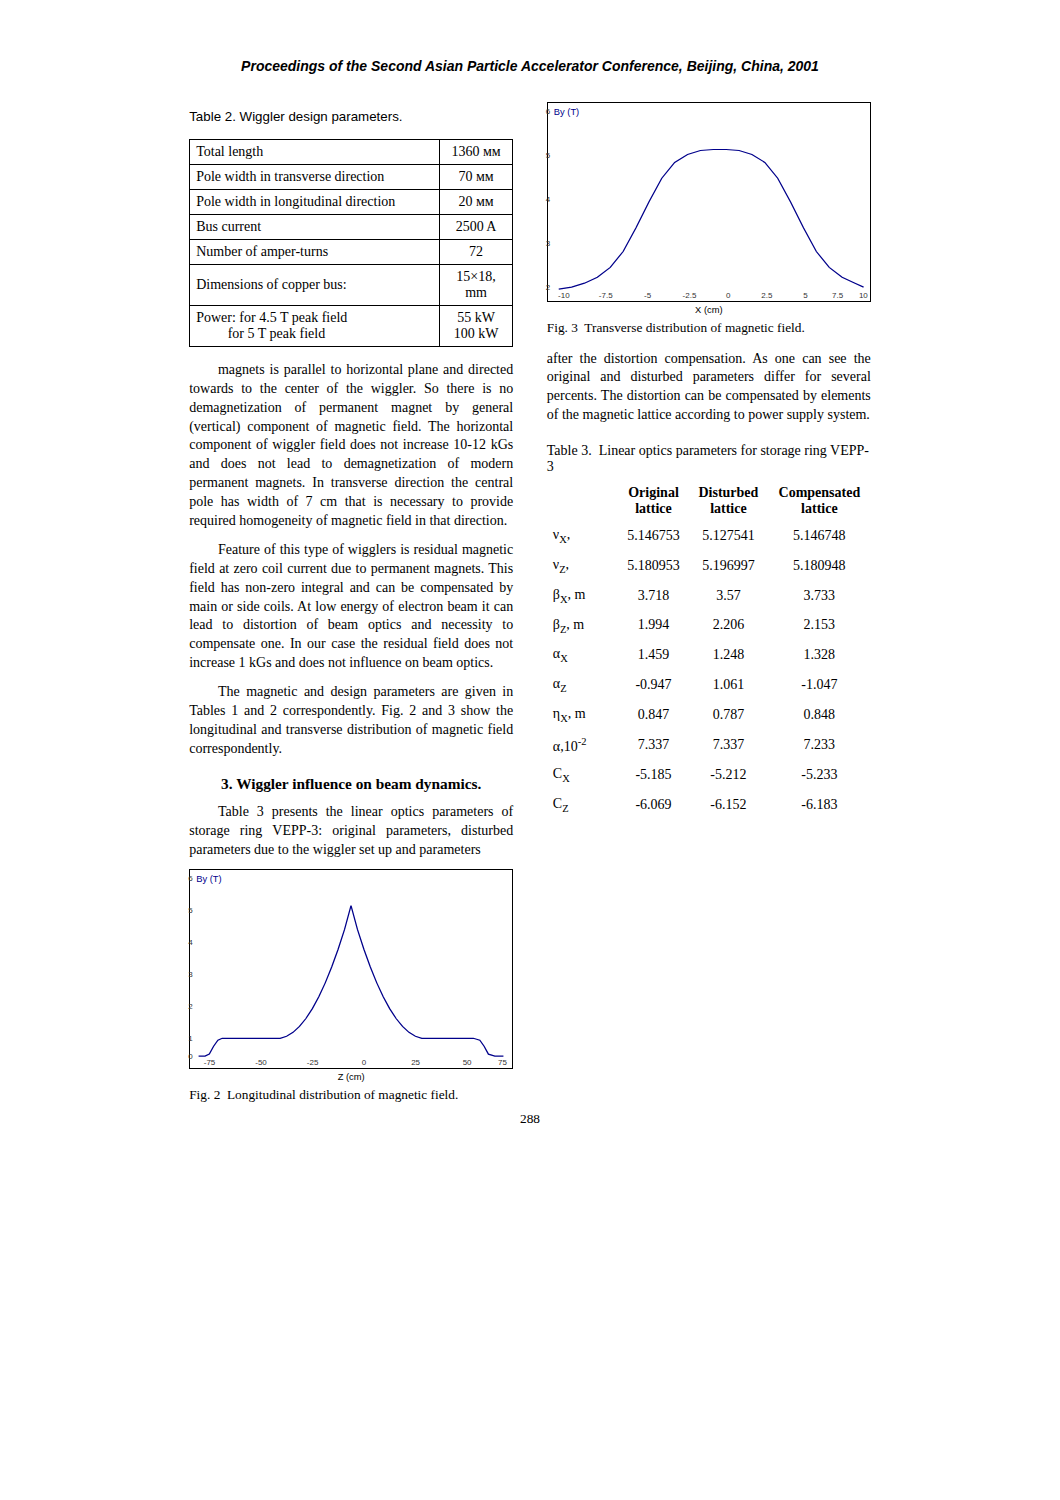Proceedings of the Second Asian Particle Accelerator Conference, Beijing, China, 2001
Table 2. Wiggler design parameters.
| Total length | 1360 мм |
| Pole width in transverse direction | 70 мм |
| Pole width in longitudinal direction | 20 мм |
| Bus current | 2500 A |
| Number of amper-turns | 72 |
| Dimensions of copper bus: | 15×18, mm |
| Power: for 4.5 T peak field for 5 T peak field | 55 kW 100 kW |
magnets is parallel to horizontal plane and directed towards to the center of the wiggler. So there is no demagnetization of permanent magnet by general (vertical) component of magnetic field. The horizontal component of wiggler field does not increase 10-12 kGs and does not lead to demagnetization of modern permanent magnets. In transverse direction the central pole has width of 7 cm that is necessary to provide required homogeneity of magnetic field in that direction.
Feature of this type of wigglers is residual magnetic field at zero coil current due to permanent magnets. This field has non-zero integral and can be compensated by main or side coils. At low energy of electron beam it can lead to distortion of beam optics and necessity to compensate one. In our case the residual field does not increase 1 kGs and does not influence on beam optics.
The magnetic and design parameters are given in Tables 1 and 2 correspondently. Fig. 2 and 3 show the longitudinal and transverse distribution of magnetic field correspondently.
3. Wiggler influence on beam dynamics.
Table 3 presents the linear optics parameters of storage ring VEPP-3: original parameters, disturbed parameters due to the wiggler set up and parameters
By (T) 6 5 4 3 2 1 0 -75 -50 -25 0 25 50 75 Z (cm)
Fig. 2 Longitudinal distribution of magnetic field.
By (T) 6 5 4 3 2 -10 -7.5 -5 -2.5 0 2.5 5 7.5 10 X (cm)
Fig. 3 Transverse distribution of magnetic field.
after the distortion compensation. As one can see the original and disturbed parameters differ for several percents. The distortion can be compensated by elements of the magnetic lattice according to power supply system.
Table 3. Linear optics parameters for storage ring VEPP-3
| | Original lattice | Disturbed lattice | Compensated lattice |
| --- | --- | --- | --- |
| ν X , | 5.146753 | 5.127541 | 5.146748 |
| ν Z , | 5.180953 | 5.196997 | 5.180948 |
| β X , m | 3.718 | 3.57 | 3.733 |
| β Z , m | 1.994 | 2.206 | 2.153 |
| α X | 1.459 | 1.248 | 1.328 |
| α Z | -0.947 | 1.061 | -1.047 |
| η X , m | 0.847 | 0.787 | 0.848 |
| α,10 -2 | 7.337 | 7.337 | 7.233 |
| C X | -5.185 | -5.212 | -5.233 |
| C Z | -6.069 | -6.152 | -6.183 |
288